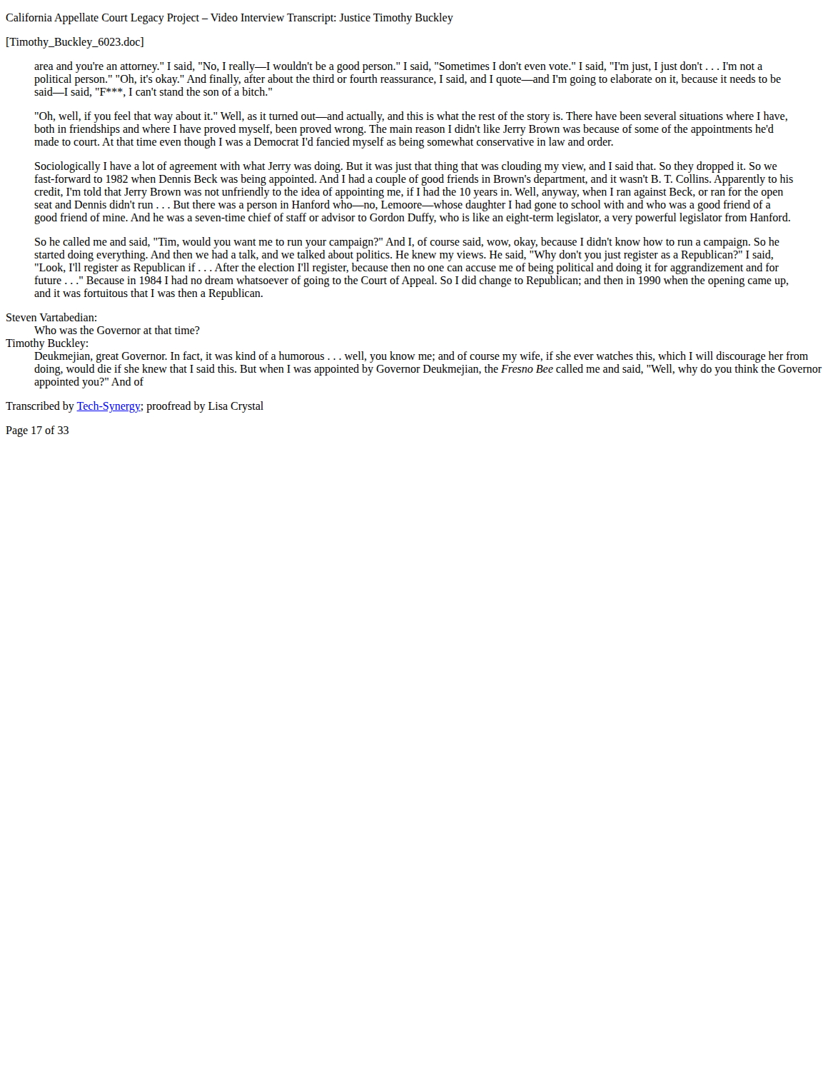California Appellate Court Legacy Project – Video Interview Transcript: Justice Timothy Buckley
[Timothy_Buckley_6023.doc]
area and you're an attorney." I said, "No, I really—I wouldn't be a good person." I said, "Sometimes I don't even vote." I said, "I'm just, I just don't . . . I'm not a political person." "Oh, it's okay." And finally, after about the third or fourth reassurance, I said, and I quote—and I'm going to elaborate on it, because it needs to be said—I said, "F***, I can't stand the son of a bitch."
"Oh, well, if you feel that way about it." Well, as it turned out—and actually, and this is what the rest of the story is. There have been several situations where I have, both in friendships and where I have proved myself, been proved wrong. The main reason I didn't like Jerry Brown was because of some of the appointments he'd made to court. At that time even though I was a Democrat I'd fancied myself as being somewhat conservative in law and order.
Sociologically I have a lot of agreement with what Jerry was doing. But it was just that thing that was clouding my view, and I said that. So they dropped it. So we fast-forward to 1982 when Dennis Beck was being appointed. And I had a couple of good friends in Brown's department, and it wasn't B. T. Collins. Apparently to his credit, I'm told that Jerry Brown was not unfriendly to the idea of appointing me, if I had the 10 years in. Well, anyway, when I ran against Beck, or ran for the open seat and Dennis didn't run . . . But there was a person in Hanford who—no, Lemoore—whose daughter I had gone to school with and who was a good friend of a good friend of mine. And he was a seven-time chief of staff or advisor to Gordon Duffy, who is like an eight-term legislator, a very powerful legislator from Hanford.
So he called me and said, "Tim, would you want me to run your campaign?" And I, of course said, wow, okay, because I didn't know how to run a campaign. So he started doing everything. And then we had a talk, and we talked about politics. He knew my views. He said, "Why don't you just register as a Republican?" I said, "Look, I'll register as Republican if . . . After the election I'll register, because then no one can accuse me of being political and doing it for aggrandizement and for future . . ." Because in 1984 I had no dream whatsoever of going to the Court of Appeal. So I did change to Republican; and then in 1990 when the opening came up, and it was fortuitous that I was then a Republican.
Steven Vartabedian:
Who was the Governor at that time?
Timothy Buckley:
Deukmejian, great Governor. In fact, it was kind of a humorous . . . well, you know me; and of course my wife, if she ever watches this, which I will discourage her from doing, would die if she knew that I said this. But when I was appointed by Governor Deukmejian, the Fresno Bee called me and said, "Well, why do you think the Governor appointed you?" And of
Transcribed by Tech-Synergy; proofread by Lisa Crystal
Page 17 of 33